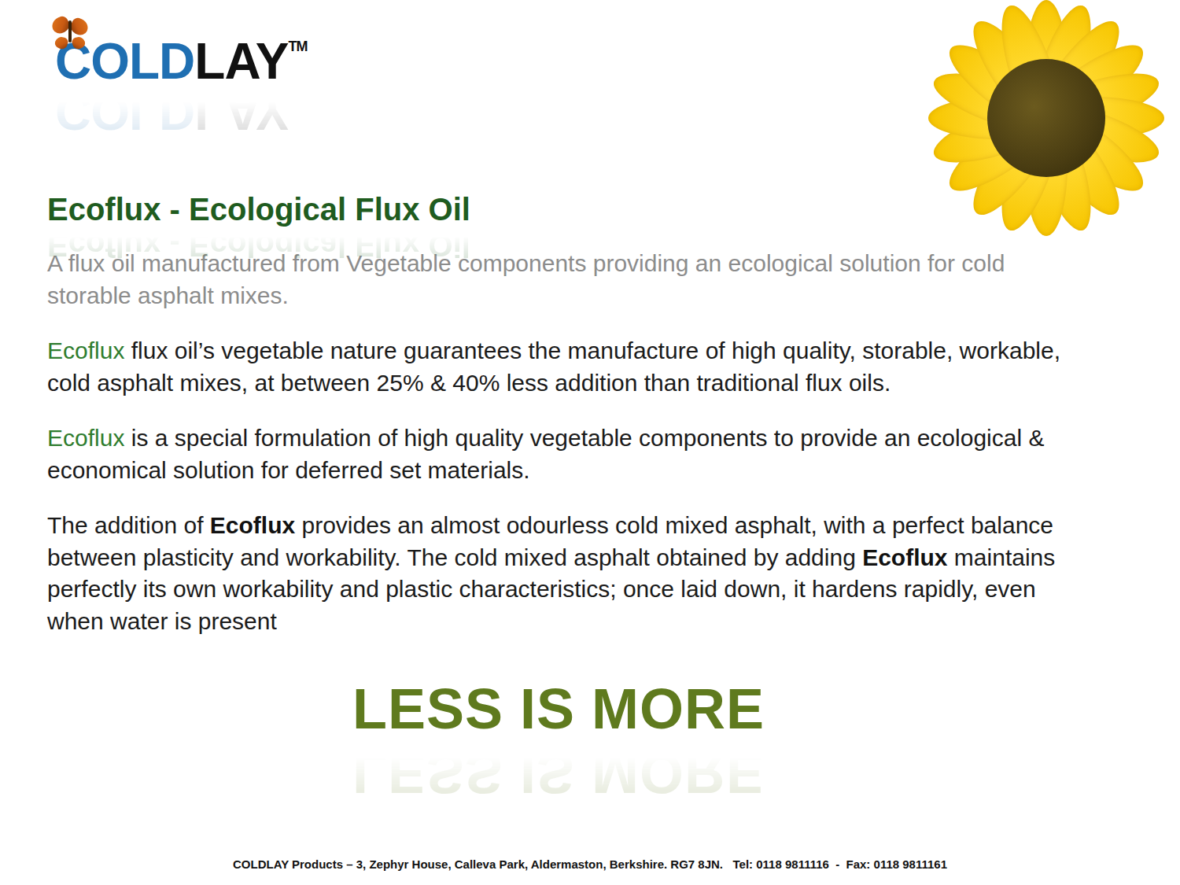COLD LAY TM
COLD LAY
Ecoflux - Ecological Flux Oil
A flux oil manufactured from Vegetable components providing an ecological solution for cold storable asphalt mixes.
Ecoflux flux oil’s vegetable nature guarantees the manufacture of high quality, storable, workable, cold asphalt mixes, at between 25% & 40% less addition than traditional flux oils.
Ecoflux is a special formulation of high quality vegetable components to provide an ecological & economical solution for deferred set materials.
The addition of Ecoflux provides an almost odourless cold mixed asphalt, with a perfect balance between plasticity and workability. The cold mixed asphalt obtained by adding Ecoflux maintains perfectly its own workability and plastic characteristics; once laid down, it hardens rapidly, even when water is present
LESS IS MORE
COLDLAY Products – 3, Zephyr House, Calleva Park, Aldermaston, Berkshire. RG7 8JN. Tel: 0118 9811116 - Fax: 0118 9811161